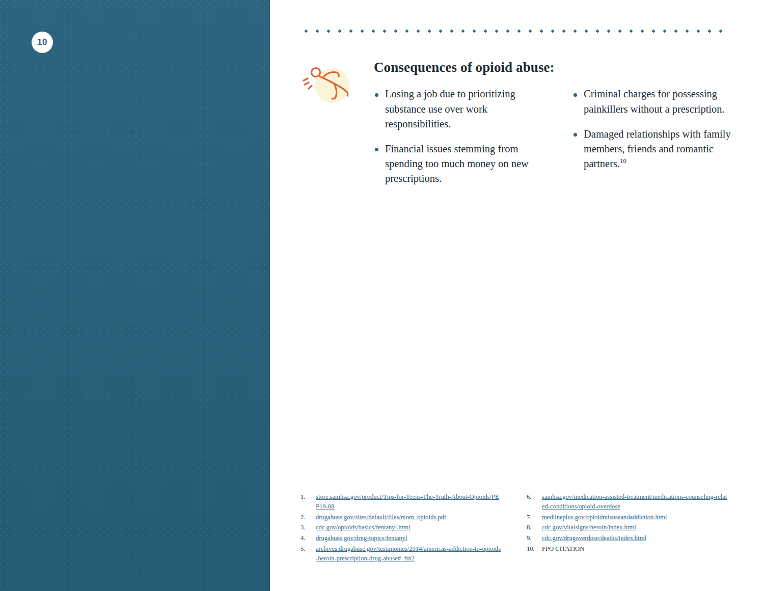10
Consequences of opioid abuse:
Losing a job due to prioritizing substance use over work responsibilities.
Financial issues stemming from spending too much money on new prescriptions.
Criminal charges for possessing painkillers without a prescription.
Damaged relationships with family members, friends and romantic partners.10
1. store.samhsa.gov/product/Tips-for-Teens-The-Truth-About-Opioids/PEP19-08
2. drugabuse.gov/sites/default/files/mom_opioids.pdf
3. cdc.gov/opioids/basics/fentanyl.html
4. drugabuse.gov/drug-topics/fentanyl
5. archives.drugabuse.gov/testimonies/2014/americas-addiction-to-opioids-heroin-prescription-drug-abuse#_ftn2
6. samhsa.gov/medication-assisted-treatment/medications-counseling-related-conditions/opioid-overdose
7. medlineplus.gov/opioidmisuseandaddiction.html
8. cdc.gov/vitalsigns/heroin/index.html
9. cdc.gov/drugoverdose/deaths/index.html
10. FPO CITATION